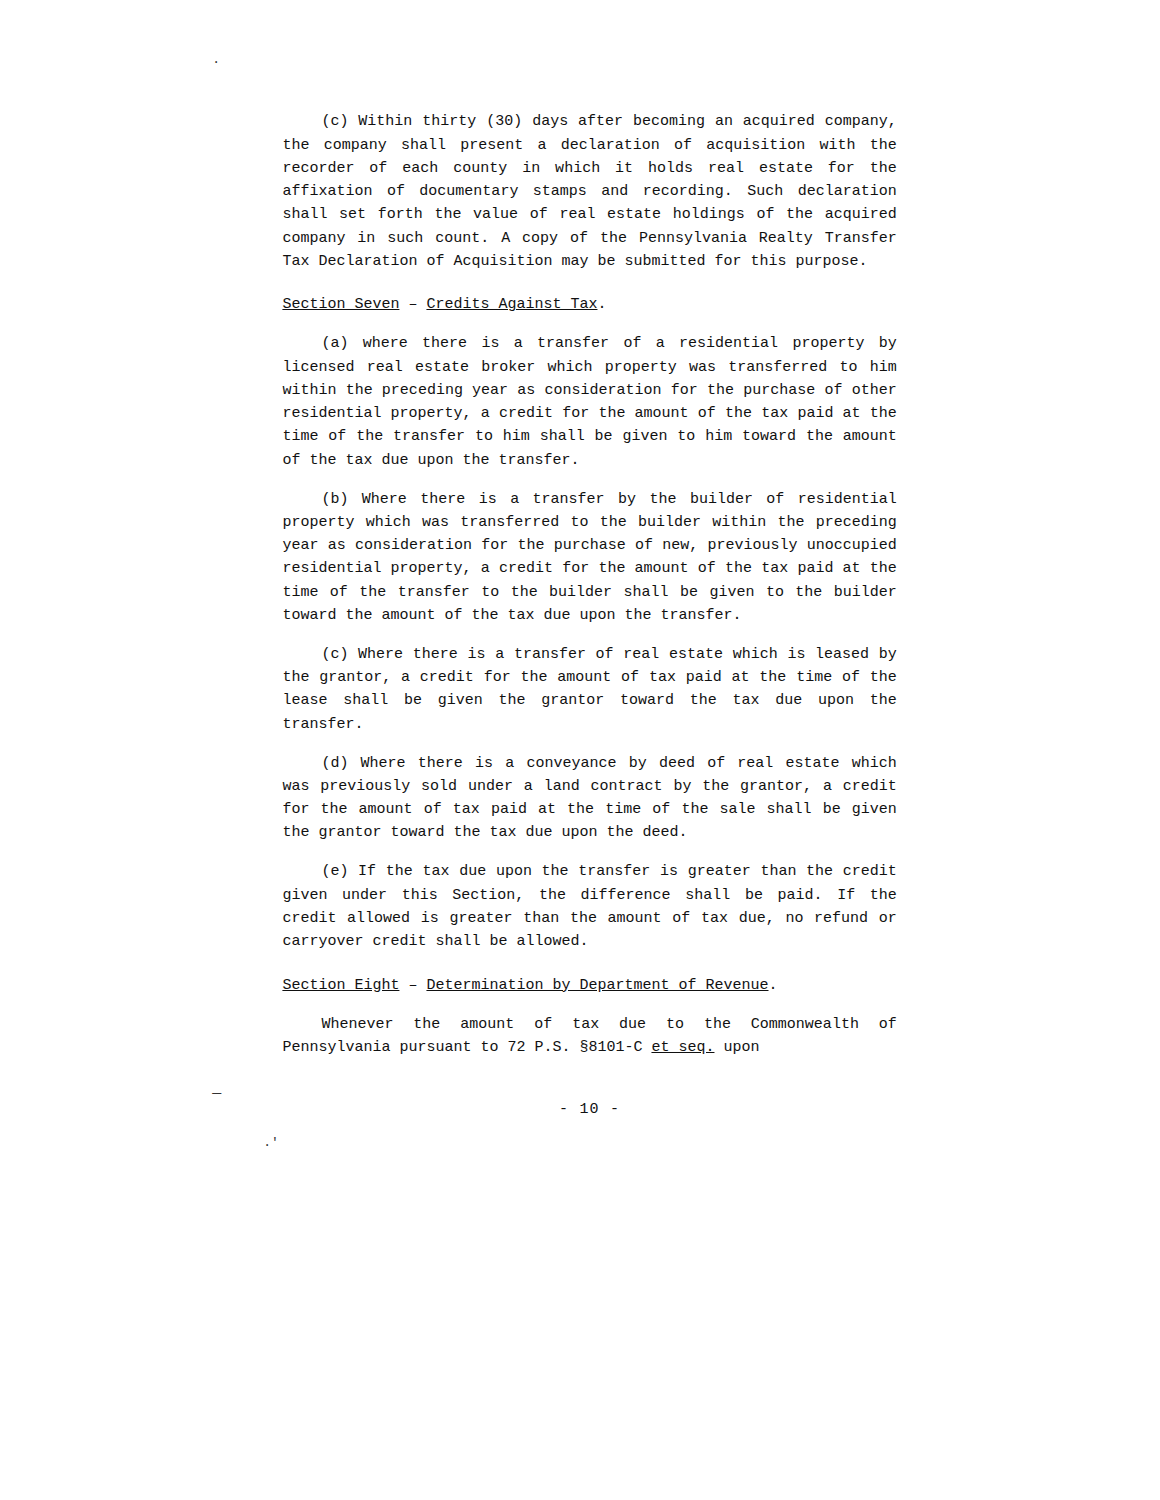.
(c) Within thirty (30) days after becoming an acquired company, the company shall present a declaration of acquisition with the recorder of each county in which it holds real estate for the affixation of documentary stamps and recording. Such declaration shall set forth the value of real estate holdings of the acquired company in such count. A copy of the Pennsylvania Realty Transfer Tax Declaration of Acquisition may be submitted for this purpose.
Section Seven – Credits Against Tax.
(a) where there is a transfer of a residential property by licensed real estate broker which property was transferred to him within the preceding year as consideration for the purchase of other residential property, a credit for the amount of the tax paid at the time of the transfer to him shall be given to him toward the amount of the tax due upon the transfer.
(b) Where there is a transfer by the builder of residential property which was transferred to the builder within the preceding year as consideration for the purchase of new, previously unoccupied residential property, a credit for the amount of the tax paid at the time of the transfer to the builder shall be given to the builder toward the amount of the tax due upon the transfer.
(c) Where there is a transfer of real estate which is leased by the grantor, a credit for the amount of tax paid at the time of the lease shall be given the grantor toward the tax due upon the transfer.
(d) Where there is a conveyance by deed of real estate which was previously sold under a land contract by the grantor, a credit for the amount of tax paid at the time of the sale shall be given the grantor toward the tax due upon the deed.
(e) If the tax due upon the transfer is greater than the credit given under this Section, the difference shall be paid. If the credit allowed is greater than the amount of tax due, no refund or carryover credit shall be allowed.
Section Eight – Determination by Department of Revenue.
Whenever the amount of tax due to the Commonwealth of Pennsylvania pursuant to 72 P.S. §8101-C et seq. upon
- 10 -
—
.'